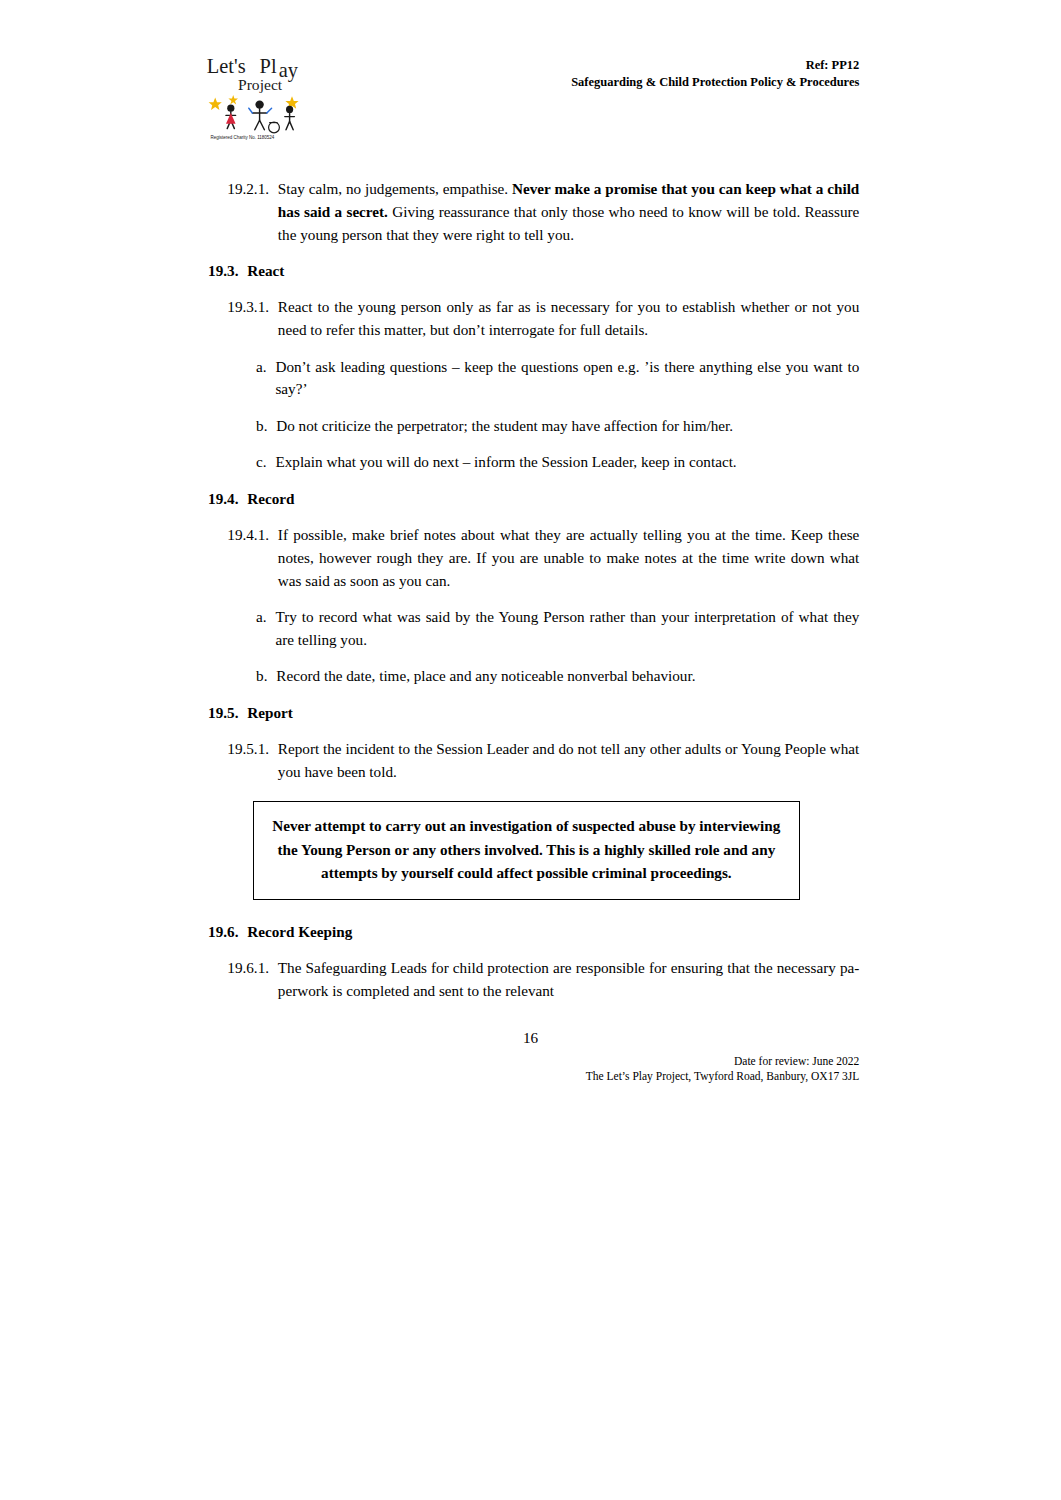Let's Play Project logo Let's Pl ay Project Registered Charity No. 1180524
Ref: PP12
Safeguarding & Child Protection Policy & Procedures
19.2.1. Stay calm, no judgements, empathise. Never make a promise that you can keep what a child has said a secret. Giving reassurance that only those who need to know will be told. Reassure the young person that they were right to tell you.
19.3. React
19.3.1. React to the young person only as far as is necessary for you to establish whether or not you need to refer this matter, but don’t interrogate for full details.
a. Don’t ask leading questions – keep the questions open e.g. ’is there anything else you want to say?’
b. Do not criticize the perpetrator; the student may have affection for him/her.
c. Explain what you will do next – inform the Session Leader, keep in contact.
19.4. Record
19.4.1. If possible, make brief notes about what they are actually telling you at the time. Keep these notes, however rough they are. If you are unable to make notes at the time write down what was said as soon as you can.
a. Try to record what was said by the Young Person rather than your interpretation of what they are telling you.
b. Record the date, time, place and any noticeable nonverbal behaviour.
19.5. Report
19.5.1. Report the incident to the Session Leader and do not tell any other adults or Young People what you have been told.
Never attempt to carry out an investigation of suspected abuse by interviewing the Young Person or any others involved. This is a highly skilled role and any attempts by yourself could affect possible criminal proceedings.
19.6. Record Keeping
19.6.1. The Safeguarding Leads for child protection are responsible for ensuring that the necessary paperwork is completed and sent to the relevant
16
Date for review: June 2022 The Let’s Play Project, Twyford Road, Banbury, OX17 3JL